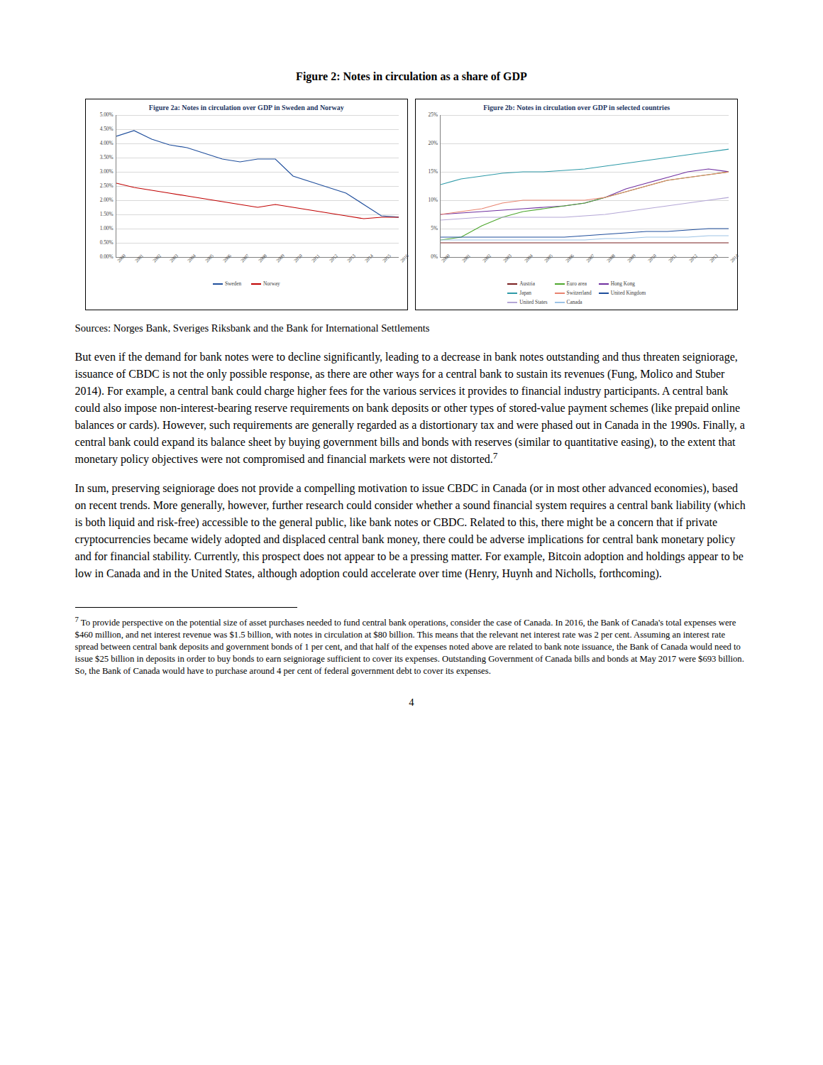Figure 2: Notes in circulation as a share of GDP
Figure 2a: Notes in circulation over GDP in Sweden and Norway
5.00% 4.50% 4.00% 3.50% 3.00% 2.50% 2.00% 1.50% 1.00% 0.50% 0.00%
2000 2001 2002 2003 2004 2005 2006 2007 2008 2009 2010 2011 2012 2013 2014 2015 2016
Sweden Norway
Figure 2b: Notes in circulation over GDP in selected countries
25% 20% 15% 10% 5% 0%
2000 2001 2002 2003 2004 2005 2006 2007 2008 2009 2010 2011 2012 2013 2014
Austria Euro area Hong Kong Japan Switzerland United Kingdom United States Canada
Sources: Norges Bank, Sveriges Riksbank and the Bank for International Settlements
But even if the demand for bank notes were to decline significantly, leading to a decrease in bank notes outstanding and thus threaten seigniorage, issuance of CBDC is not the only possible response, as there are other ways for a central bank to sustain its revenues (Fung, Molico and Stuber 2014). For example, a central bank could charge higher fees for the various services it provides to financial industry participants. A central bank could also impose non-interest-bearing reserve requirements on bank deposits or other types of stored-value payment schemes (like prepaid online balances or cards). However, such requirements are generally regarded as a distortionary tax and were phased out in Canada in the 1990s. Finally, a central bank could expand its balance sheet by buying government bills and bonds with reserves (similar to quantitative easing), to the extent that monetary policy objectives were not compromised and financial markets were not distorted.7
In sum, preserving seigniorage does not provide a compelling motivation to issue CBDC in Canada (or in most other advanced economies), based on recent trends. More generally, however, further research could consider whether a sound financial system requires a central bank liability (which is both liquid and risk-free) accessible to the general public, like bank notes or CBDC. Related to this, there might be a concern that if private cryptocurrencies became widely adopted and displaced central bank money, there could be adverse implications for central bank monetary policy and for financial stability. Currently, this prospect does not appear to be a pressing matter. For example, Bitcoin adoption and holdings appear to be low in Canada and in the United States, although adoption could accelerate over time (Henry, Huynh and Nicholls, forthcoming).
7 To provide perspective on the potential size of asset purchases needed to fund central bank operations, consider the case of Canada. In 2016, the Bank of Canada's total expenses were $460 million, and net interest revenue was $1.5 billion, with notes in circulation at $80 billion. This means that the relevant net interest rate was 2 per cent. Assuming an interest rate spread between central bank deposits and government bonds of 1 per cent, and that half of the expenses noted above are related to bank note issuance, the Bank of Canada would need to issue $25 billion in deposits in order to buy bonds to earn seigniorage sufficient to cover its expenses. Outstanding Government of Canada bills and bonds at May 2017 were $693 billion. So, the Bank of Canada would have to purchase around 4 per cent of federal government debt to cover its expenses.
4